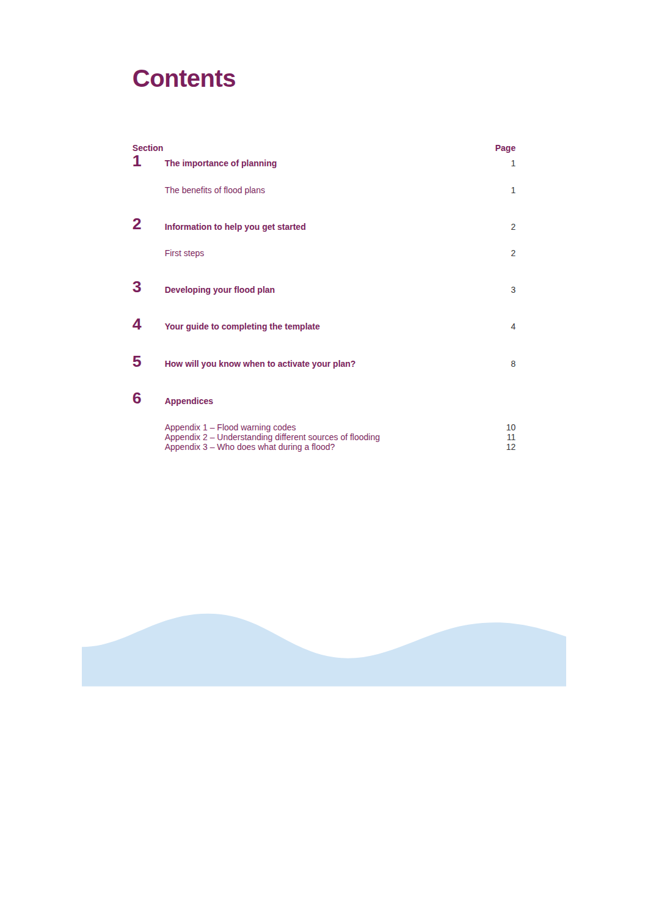Contents
| Section | Page |
| 1 | The importance of planning | 1 |
| | The benefits of flood plans | 1 |
| 2 | Information to help you get started | 2 |
| | First steps | 2 |
| 3 | Developing your flood plan | 3 |
| 4 | Your guide to completing the template | 4 |
| 5 | How will you know when to activate your plan? | 8 |
| 6 | Appendices | |
| | Appendix 1 – Flood warning codes | 10 |
| | Appendix 2 – Understanding different sources of flooding | 11 |
| | Appendix 3 – Who does what during a flood? | 12 |